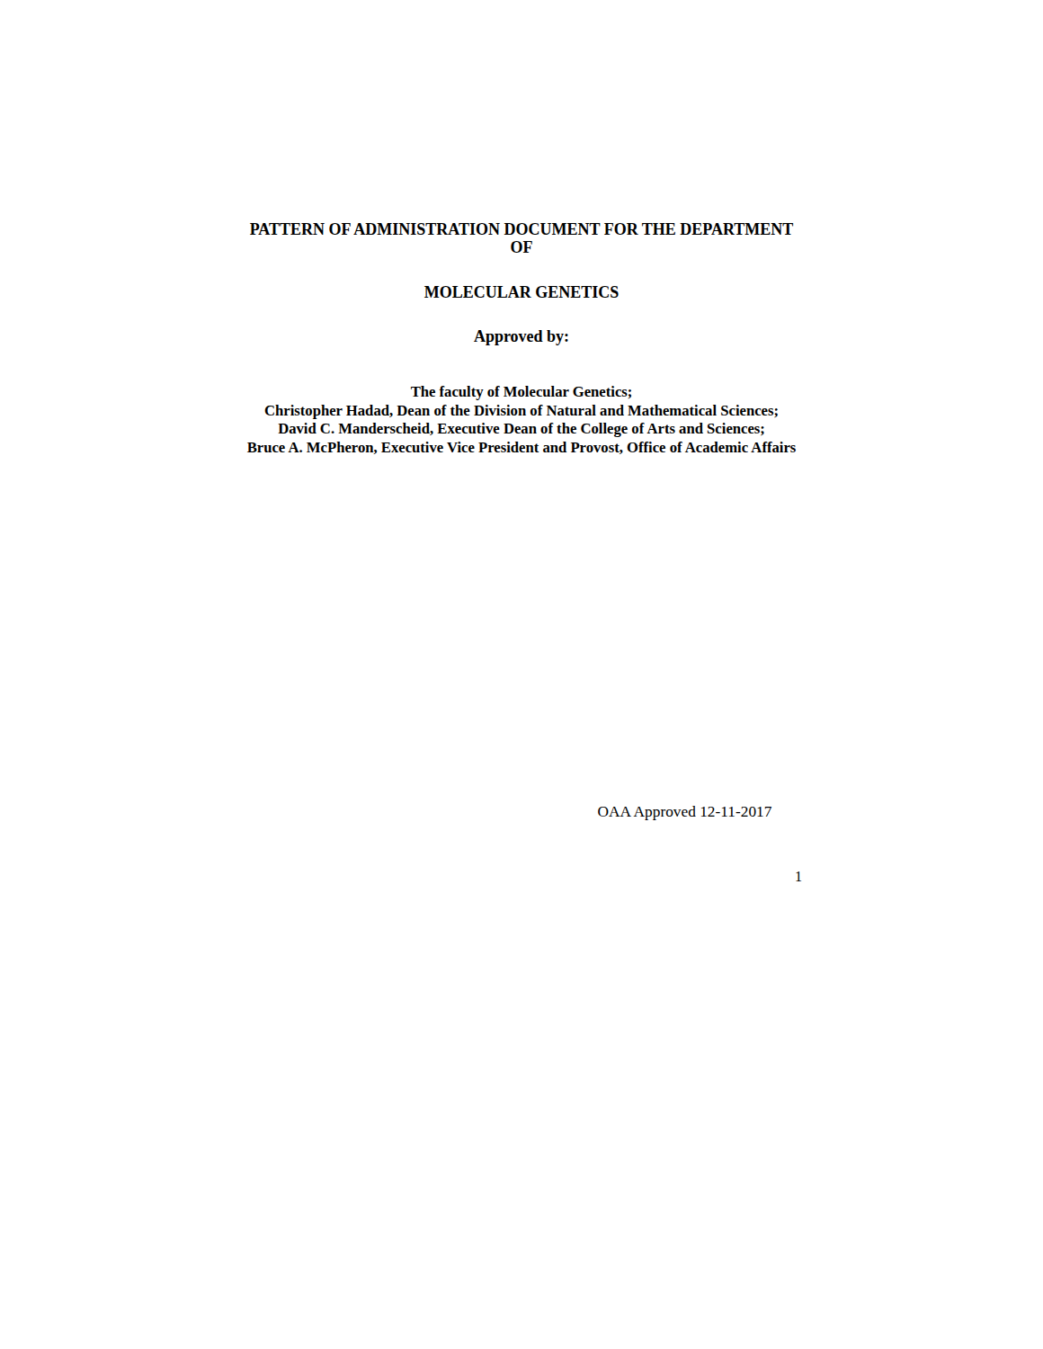PATTERN OF ADMINISTRATION DOCUMENT FOR THE DEPARTMENT OF
MOLECULAR GENETICS
Approved by:
The faculty of Molecular Genetics;
Christopher Hadad, Dean of the Division of Natural and Mathematical Sciences;
David C. Manderscheid, Executive Dean of the College of Arts and Sciences;
Bruce A. McPheron, Executive Vice President and Provost, Office of Academic Affairs
OAA Approved 12-11-2017
1